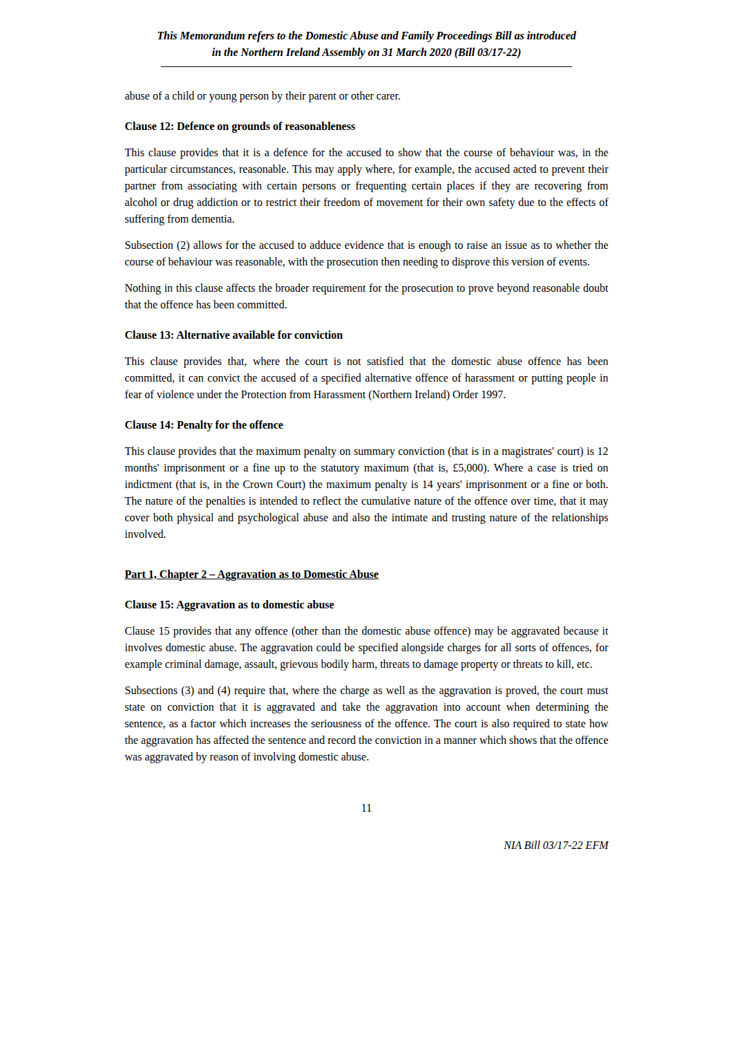This Memorandum refers to the Domestic Abuse and Family Proceedings Bill as introduced
in the Northern Ireland Assembly on 31 March 2020 (Bill 03/17-22)
abuse of a child or young person by their parent or other carer.
Clause 12: Defence on grounds of reasonableness
This clause provides that it is a defence for the accused to show that the course of behaviour was, in the particular circumstances, reasonable. This may apply where, for example, the accused acted to prevent their partner from associating with certain persons or frequenting certain places if they are recovering from alcohol or drug addiction or to restrict their freedom of movement for their own safety due to the effects of suffering from dementia.
Subsection (2) allows for the accused to adduce evidence that is enough to raise an issue as to whether the course of behaviour was reasonable, with the prosecution then needing to disprove this version of events.
Nothing in this clause affects the broader requirement for the prosecution to prove beyond reasonable doubt that the offence has been committed.
Clause 13: Alternative available for conviction
This clause provides that, where the court is not satisfied that the domestic abuse offence has been committed, it can convict the accused of a specified alternative offence of harassment or putting people in fear of violence under the Protection from Harassment (Northern Ireland) Order 1997.
Clause 14: Penalty for the offence
This clause provides that the maximum penalty on summary conviction (that is in a magistrates' court) is 12 months' imprisonment or a fine up to the statutory maximum (that is, £5,000). Where a case is tried on indictment (that is, in the Crown Court) the maximum penalty is 14 years' imprisonment or a fine or both. The nature of the penalties is intended to reflect the cumulative nature of the offence over time, that it may cover both physical and psychological abuse and also the intimate and trusting nature of the relationships involved.
Part 1, Chapter 2 – Aggravation as to Domestic Abuse
Clause 15: Aggravation as to domestic abuse
Clause 15 provides that any offence (other than the domestic abuse offence) may be aggravated because it involves domestic abuse. The aggravation could be specified alongside charges for all sorts of offences, for example criminal damage, assault, grievous bodily harm, threats to damage property or threats to kill, etc.
Subsections (3) and (4) require that, where the charge as well as the aggravation is proved, the court must state on conviction that it is aggravated and take the aggravation into account when determining the sentence, as a factor which increases the seriousness of the offence. The court is also required to state how the aggravation has affected the sentence and record the conviction in a manner which shows that the offence was aggravated by reason of involving domestic abuse.
11
NIA Bill 03/17-22 EFM